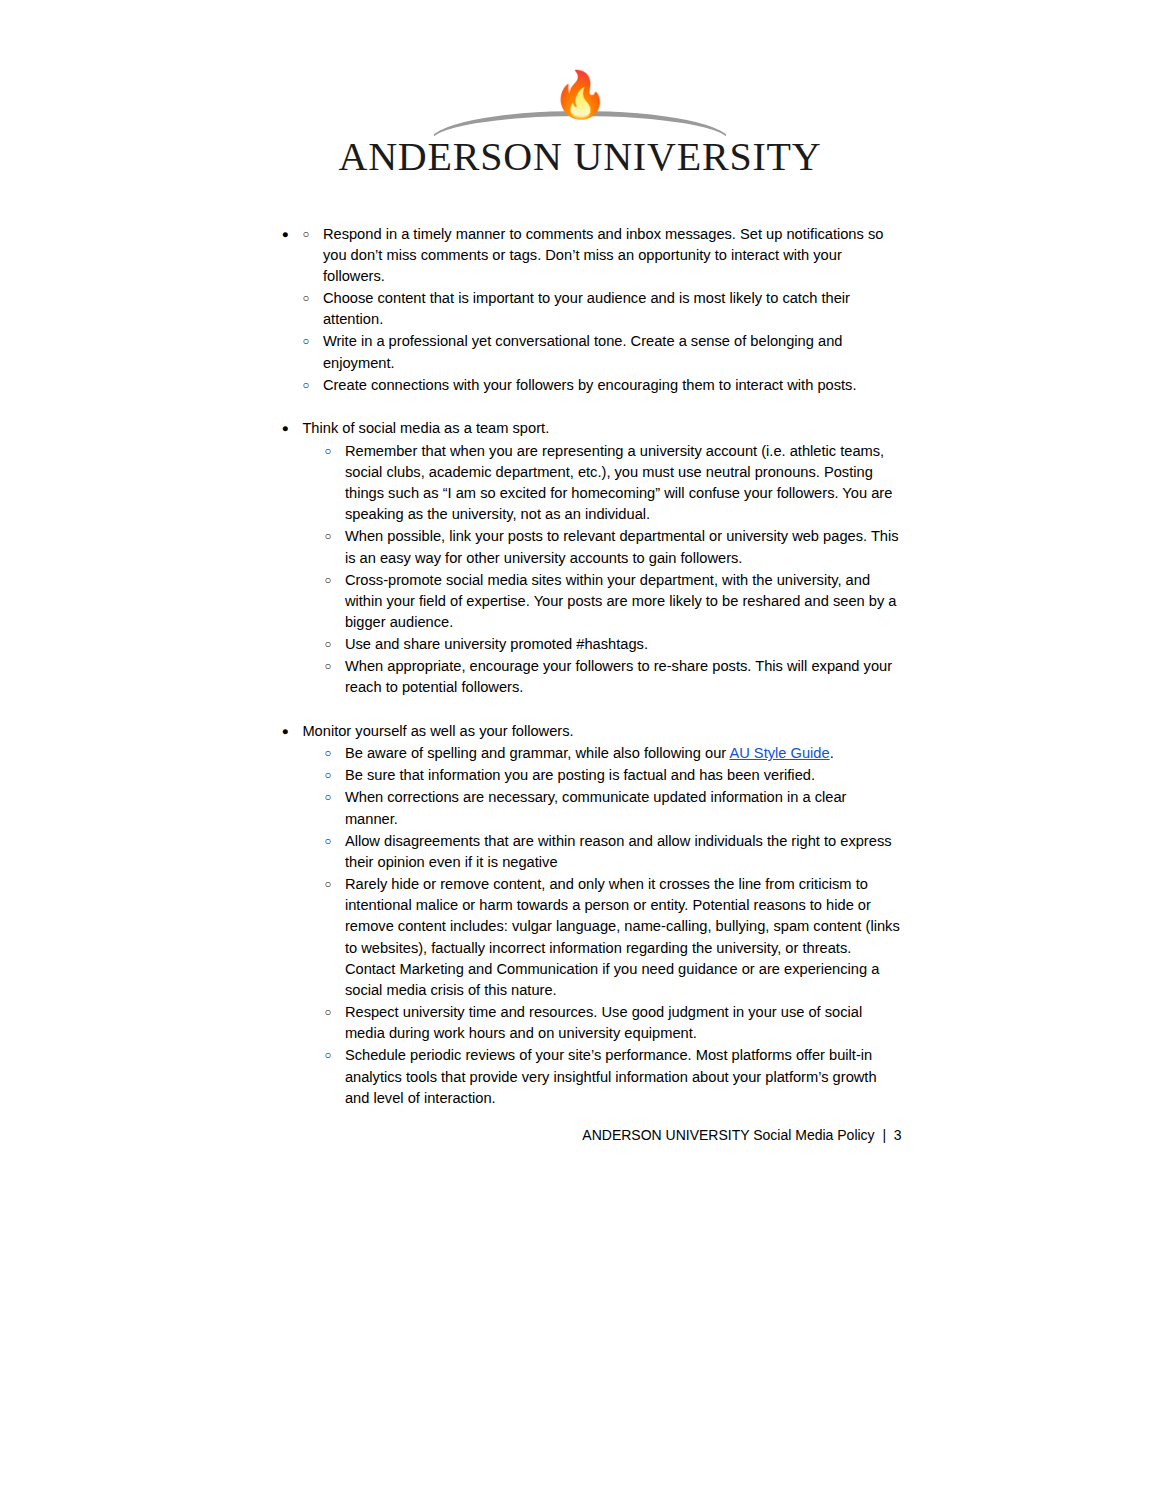🔥
ANDERSON UNIVERSITY
Respond in a timely manner to comments and inbox messages. Set up notifications so you don’t miss comments or tags. Don’t miss an opportunity to interact with your followers.
Choose content that is important to your audience and is most likely to catch their attention.
Write in a professional yet conversational tone. Create a sense of belonging and enjoyment.
Create connections with your followers by encouraging them to interact with posts.
Think of social media as a team sport.
Remember that when you are representing a university account (i.e. athletic teams, social clubs, academic department, etc.), you must use neutral pronouns. Posting things such as “I am so excited for homecoming” will confuse your followers. You are speaking as the university, not as an individual.
When possible, link your posts to relevant departmental or university web pages. This is an easy way for other university accounts to gain followers.
Cross-promote social media sites within your department, with the university, and within your field of expertise. Your posts are more likely to be reshared and seen by a bigger audience.
Use and share university promoted #hashtags.
When appropriate, encourage your followers to re-share posts. This will expand your reach to potential followers.
Monitor yourself as well as your followers.
Be aware of spelling and grammar, while also following our AU Style Guide.
Be sure that information you are posting is factual and has been verified.
When corrections are necessary, communicate updated information in a clear manner.
Allow disagreements that are within reason and allow individuals the right to express their opinion even if it is negative
Rarely hide or remove content, and only when it crosses the line from criticism to intentional malice or harm towards a person or entity. Potential reasons to hide or remove content includes: vulgar language, name-calling, bullying, spam content (links to websites), factually incorrect information regarding the university, or threats. Contact Marketing and Communication if you need guidance or are experiencing a social media crisis of this nature.
Respect university time and resources. Use good judgment in your use of social media during work hours and on university equipment.
Schedule periodic reviews of your site’s performance. Most platforms offer built-in analytics tools that provide very insightful information about your platform’s growth and level of interaction.
ANDERSON UNIVERSITY Social Media Policy | 3